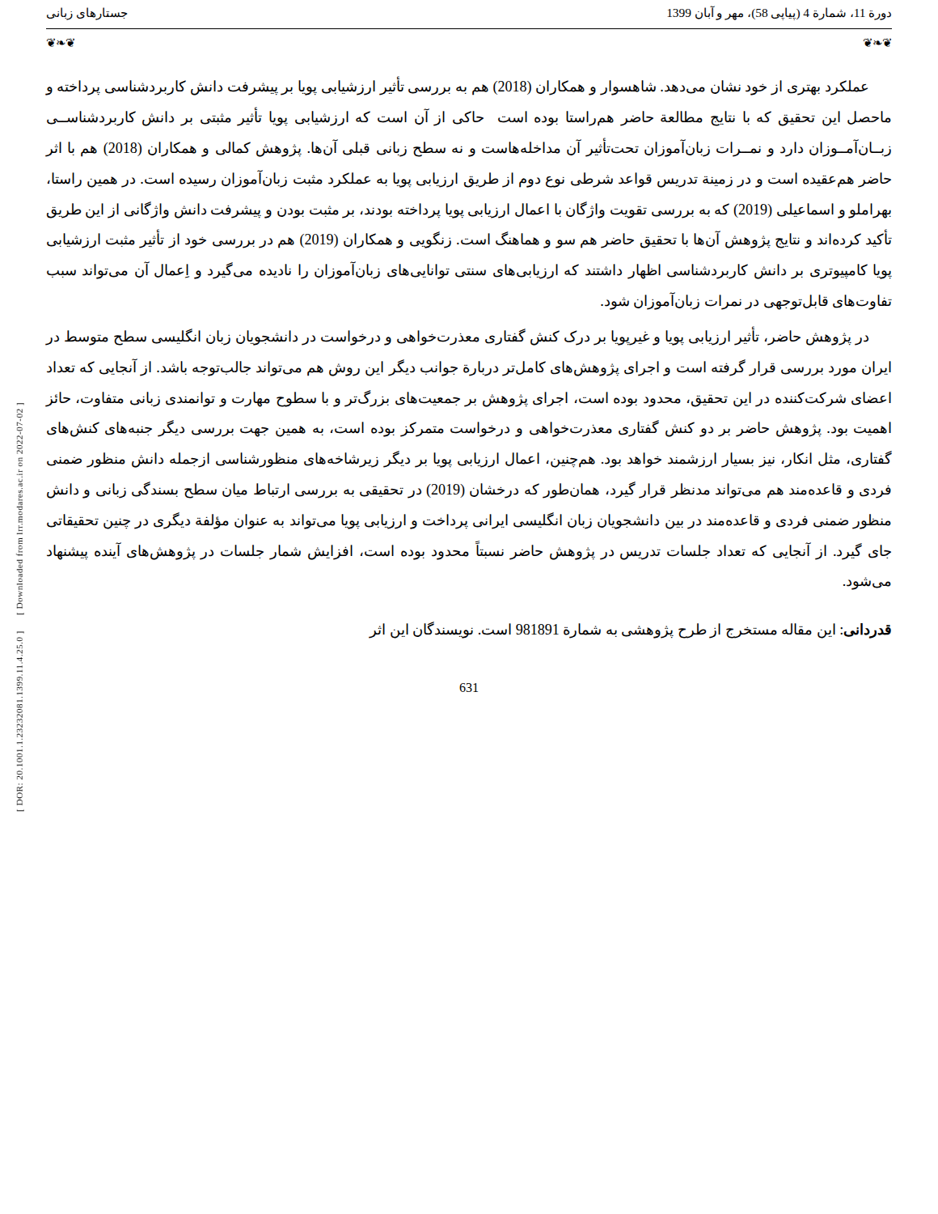[ DOR: 20.1001.1.23232081.1399.11.4.25.0 ] [ Downloaded from lrr.modares.ac.ir on 2022-07-02 ]
دورة 11، شمارة 4 (پیاپی 58)، مهر و آبان 1399
جستارهای زبانی
❦❧❦ ❦❧❦
عملکرد بهتری از خود نشان می‌دهد. شاهسوار و همکاران (2018) هم به بررسی تأثیر ارزشیابی پویا بر پیشرفت دانش کاربردشناسی پرداخته و ماحصل این تحقیق که با نتایج مطالعة حاضر هم‌راستا بوده است حاکی از آن است که ارزشیابی پویا تأثیر مثبتی بر دانش کاربردشناســی زبــان‌آمــوزان دارد و نمــرات زبان‌آموزان تحت‌تأثیر آن مداخله‌هاست و نه سطح زبانی قبلی آن‌ها. پژوهش کمالی و همکاران (2018) هم با اثر حاضر هم‌عقیده است و در زمینة تدریس قواعد شرطی نوع دوم از طریق ارزیابی پویا به عملکرد مثبت زبان‌آموزان رسیده است. در همین راستا، بهراملو و اسماعیلی (2019) که به بررسی تقویت واژگان با اعمال ارزیابی پویا پرداخته بودند، بر مثبت بودن و پیشرفت دانش واژگانی از این طریق تأکید کرده‌اند و نتایج پژوهش آن‌ها با تحقیق حاضر هم سو و هماهنگ است. زنگویی و همکاران (2019) هم در بررسی خود از تأثیر مثبت ارزشیابی پویا کامپیوتری بر دانش کاربردشناسی اظهار داشتند که ارزیابی‌های سنتی توانایی‌های زبان‌آموزان را نادیده می‌گیرد و اِعمال آن می‌تواند سبب تفاوت‌های قابل‌توجهی در نمرات زبان‌آموزان شود.
در پژوهش حاضر، تأثیر ارزیابی پویا و غیرپویا بر درک کنش گفتاری معذرت‌خواهی و درخواست در دانشجویان زبان انگلیسی سطح متوسط در ایران مورد بررسی قرار گرفته است و اجرای پژوهش‌های کامل‌تر دربارة جوانب دیگر این روش هم می‌تواند جالب‌توجه باشد. از آنجایی که تعداد اعضای شرکت‌کننده در این تحقیق، محدود بوده است، اجرای پژوهش بر جمعیت‌های بزرگ‌تر و با سطوح مهارت و توانمندی زبانی متفاوت، حائز اهمیت بود. پژوهش حاضر بر دو کنش گفتاری معذرت‌خواهی و درخواست متمرکز بوده است، به همین جهت بررسی دیگر جنبه‌های کنش‌های گفتاری، مثل انکار، نیز بسیار ارزشمند خواهد بود. هم‌چنین، اعمال ارزیابی پویا بر دیگر زیرشاخه‌های منظورشناسی ازجمله دانش منظور ضمنی فردی و قاعده‌مند هم می‌تواند مدنظر قرار گیرد، همان‌طور که درخشان (2019) در تحقیقی به بررسی ارتباط میان سطح بسندگی زبانی و دانش منظور ضمنی فردی و قاعده‌مند در بین دانشجویان زبان انگلیسی ایرانی پرداخت و ارزیابی پویا می‌تواند به عنوان مؤلفة دیگری در چنین تحقیقاتی جای گیرد. از آنجایی که تعداد جلسات تدریس در پژوهش حاضر نسبتاً محدود بوده است، افزایش شمار جلسات در پژوهش‌های آینده پیشنهاد می‌شود.
قدردانی: این مقاله مستخرج از طرح پژوهشی به شمارة 981891 است. نویسندگان این اثر
631